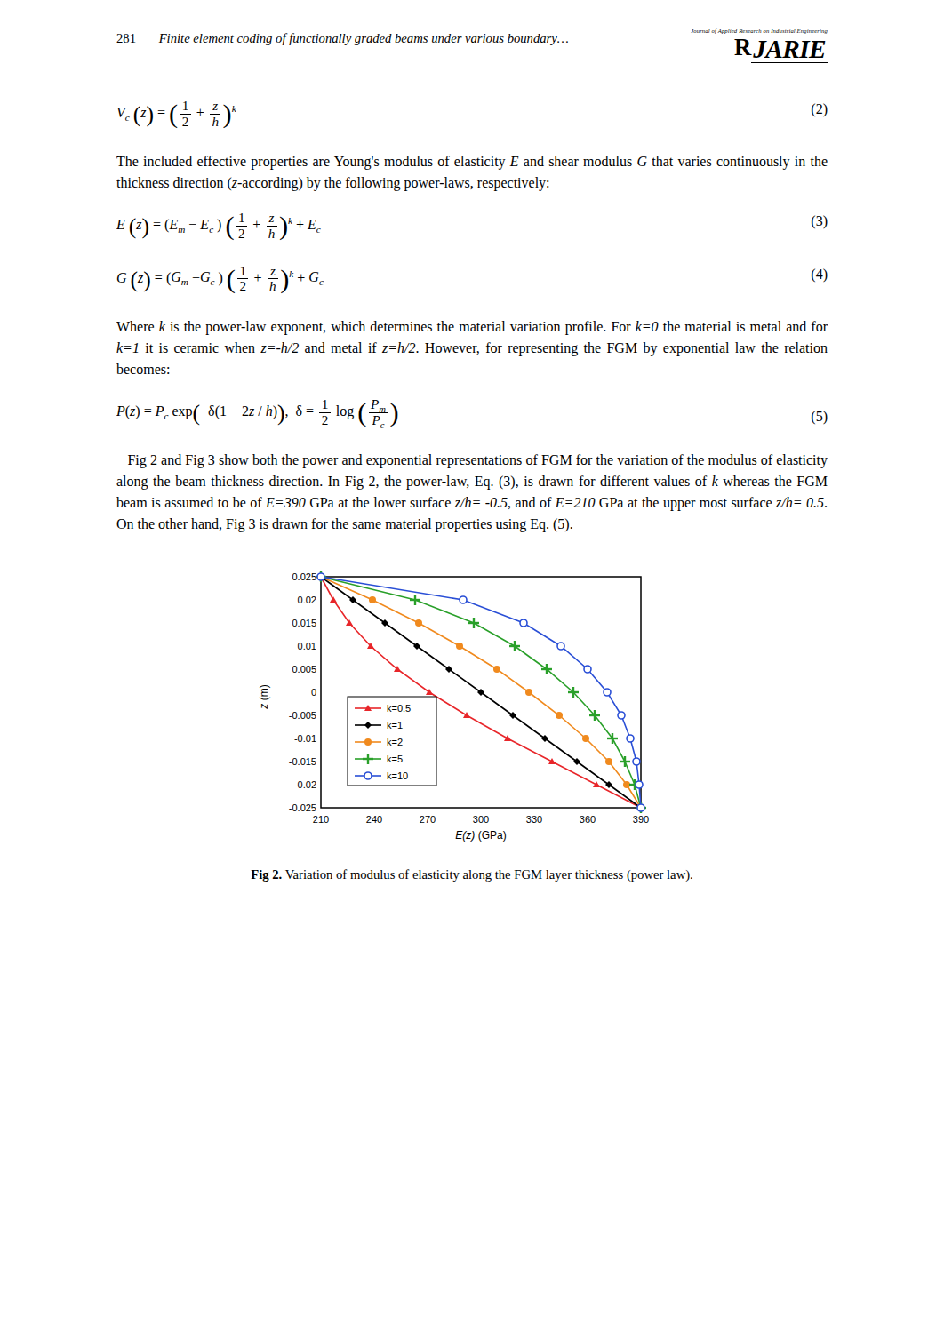281 Finite element coding of functionally graded beams under various boundary…
Journal of Applied Research on Industrial Engineering RJARIE
(2) Vc (z) = (12 + zh)k
The included effective properties are Young's modulus of elasticity E and shear modulus G that varies continuously in the thickness direction (z-according) by the following power-laws, respectively:
(3) E (z) = (Em − Ec ) (12 + zh)k + Ec
(4) G (z) = (Gm −Gc ) (12 + zh)k + Gc
Where k is the power-law exponent, which determines the material variation profile. For k=0 the material is metal and for k=1 it is ceramic when z=-h/2 and metal if z=h/2. However, for representing the FGM by exponential law the relation becomes:
(5) P(z) = Pc exp(−δ(1 − 2z / h)), δ = 12 log (Pm Pc)
Fig 2 and Fig 3 show both the power and exponential representations of FGM for the variation of the modulus of elasticity along the beam thickness direction. In Fig 2, the power-law, Eq. (3), is drawn for different values of k whereas the FGM beam is assumed to be of E=390 GPa at the lower surface z/h= -0.5, and of E=210 GPa at the upper most surface z/h= 0.5. On the other hand, Fig 3 is drawn for the same material properties using Eq. (5).
0.025 0.02 0.015 0.01 0.005 0 -0.005 -0.01 -0.015 -0.02 -0.025 210 240 270 300 330 360 390 z (m) E(z) (GPa) k=0.5 k=1 k=2 k=5 k=10
Fig 2. Variation of modulus of elasticity along the FGM layer thickness (power law).